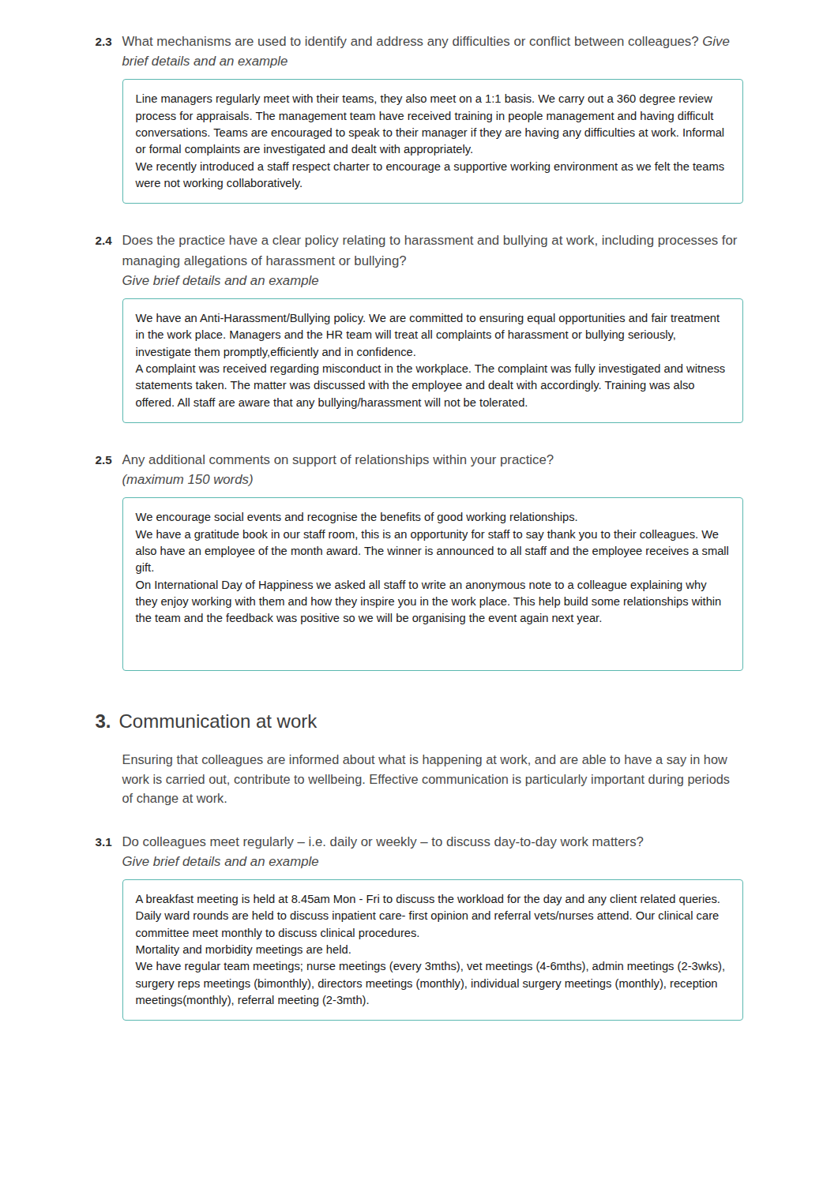2.3
What mechanisms are used to identify and address any difficulties or conflict between colleagues? Give brief details and an example
Line managers regularly meet with their teams, they also meet on a 1:1 basis. We carry out a 360 degree review process for appraisals. The management team have received training in people management and having difficult conversations. Teams are encouraged to speak to their manager if they are having any difficulties at work. Informal or formal complaints are investigated and dealt with appropriately.
We recently introduced a staff respect charter to encourage a supportive working environment as we felt the teams were not working collaboratively.
2.4
Does the practice have a clear policy relating to harassment and bullying at work, including processes for managing allegations of harassment or bullying?
Give brief details and an example
We have an Anti-Harassment/Bullying policy. We are committed to ensuring equal opportunities and fair treatment in the work place. Managers and the HR team will treat all complaints of harassment or bullying seriously, investigate them promptly,efficiently and in confidence.
A complaint was received regarding misconduct in the workplace. The complaint was fully investigated and witness statements taken. The matter was discussed with the employee and dealt with accordingly. Training was also offered. All staff are aware that any bullying/harassment will not be tolerated.
2.5
Any additional comments on support of relationships within your practice?
(maximum 150 words)
We encourage social events and recognise the benefits of good working relationships.
We have a gratitude book in our staff room, this is an opportunity for staff to say thank you to their colleagues. We also have an employee of the month award. The winner is announced to all staff and the employee receives a small gift.
On International Day of Happiness we asked all staff to write an anonymous note to a colleague explaining why they enjoy working with them and how they inspire you in the work place. This help build some relationships within the team and the feedback was positive so we will be organising the event again next year.
3. Communication at work
Ensuring that colleagues are informed about what is happening at work, and are able to have a say in how work is carried out, contribute to wellbeing. Effective communication is particularly important during periods of change at work.
3.1
Do colleagues meet regularly – i.e. daily or weekly – to discuss day-to-day work matters?
Give brief details and an example
A breakfast meeting is held at 8.45am Mon - Fri to discuss the workload for the day and any client related queries. Daily ward rounds are held to discuss inpatient care- first opinion and referral vets/nurses attend. Our clinical care committee meet monthly to discuss clinical procedures.
Mortality and morbidity meetings are held.
We have regular team meetings; nurse meetings (every 3mths), vet meetings (4-6mths), admin meetings (2-3wks), surgery reps meetings (bimonthly), directors meetings (monthly), individual surgery meetings (monthly), reception meetings(monthly), referral meeting (2-3mth).